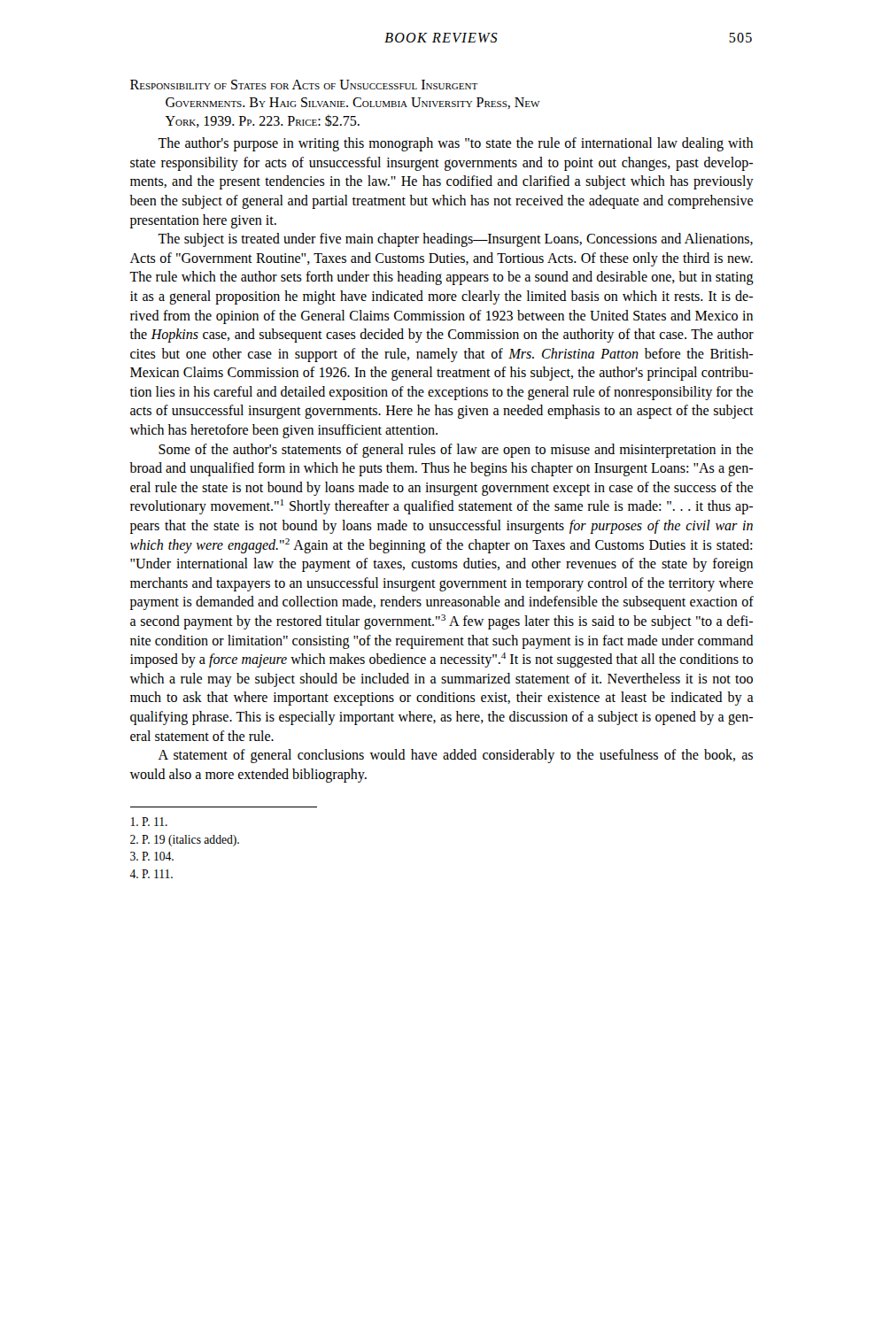BOOK REVIEWS 505
Responsibility of States for Acts of Unsuccessful Insurgent Governments. By Haig Silvanie. Columbia University Press, New York, 1939. Pp. 223. Price: $2.75.
The author's purpose in writing this monograph was "to state the rule of international law dealing with state responsibility for acts of unsuccessful insurgent governments and to point out changes, past developments, and the present tendencies in the law." He has codified and clarified a subject which has previously been the subject of general and partial treatment but which has not received the adequate and comprehensive presentation here given it.
The subject is treated under five main chapter headings—Insurgent Loans, Concessions and Alienations, Acts of "Government Routine", Taxes and Customs Duties, and Tortious Acts. Of these only the third is new. The rule which the author sets forth under this heading appears to be a sound and desirable one, but in stating it as a general proposition he might have indicated more clearly the limited basis on which it rests. It is derived from the opinion of the General Claims Commission of 1923 between the United States and Mexico in the Hopkins case, and subsequent cases decided by the Commission on the authority of that case. The author cites but one other case in support of the rule, namely that of Mrs. Christina Patton before the British-Mexican Claims Commission of 1926. In the general treatment of his subject, the author's principal contribution lies in his careful and detailed exposition of the exceptions to the general rule of nonresponsibility for the acts of unsuccessful insurgent governments. Here he has given a needed emphasis to an aspect of the subject which has heretofore been given insufficient attention.
Some of the author's statements of general rules of law are open to misuse and misinterpretation in the broad and unqualified form in which he puts them. Thus he begins his chapter on Insurgent Loans: "As a general rule the state is not bound by loans made to an insurgent government except in case of the success of the revolutionary movement."1 Shortly thereafter a qualified statement of the same rule is made: ". . . it thus appears that the state is not bound by loans made to unsuccessful insurgents for purposes of the civil war in which they were engaged."2 Again at the beginning of the chapter on Taxes and Customs Duties it is stated: "Under international law the payment of taxes, customs duties, and other revenues of the state by foreign merchants and taxpayers to an unsuccessful insurgent government in temporary control of the territory where payment is demanded and collection made, renders unreasonable and indefensible the subsequent exaction of a second payment by the restored titular government."3 A few pages later this is said to be subject "to a definite condition or limitation" consisting "of the requirement that such payment is in fact made under command imposed by a force majeure which makes obedience a necessity".4 It is not suggested that all the conditions to which a rule may be subject should be included in a summarized statement of it. Nevertheless it is not too much to ask that where important exceptions or conditions exist, their existence at least be indicated by a qualifying phrase. This is especially important where, as here, the discussion of a subject is opened by a general statement of the rule.
A statement of general conclusions would have added considerably to the usefulness of the book, as would also a more extended bibliography.
P. 11.
P. 19 (italics added).
P. 104.
P. 111.